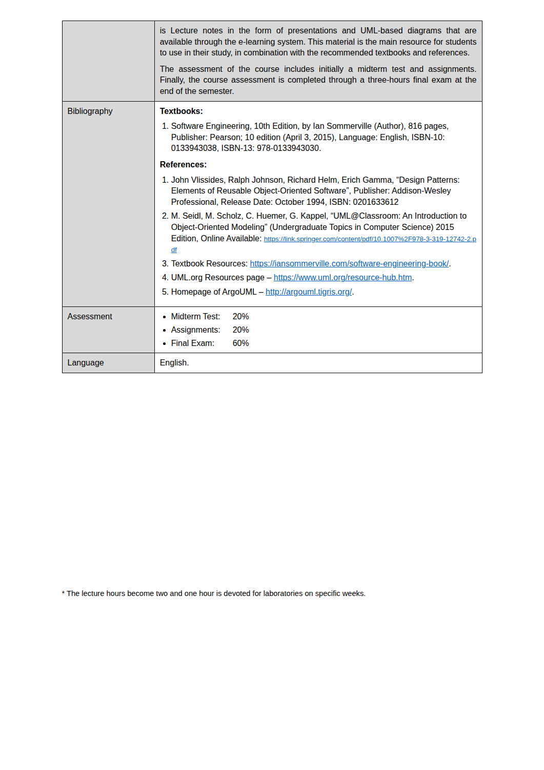| | is Lecture notes in the form of presentations and UML-based diagrams that are available through the e-learning system. This material is the main resource for students to use in their study, in combination with the recommended textbooks and references. The assessment of the course includes initially a midterm test and assignments. Finally, the course assessment is completed through a three-hours final exam at the end of the semester. |
| Bibliography | Textbooks: Software Engineering, 10th Edition, by Ian Sommerville (Author), 816 pages, Publisher: Pearson; 10 edition (April 3, 2015), Language: English, ISBN-10: 0133943038, ISBN-13: 978-0133943030. References: John Vlissides, Ralph Johnson, Richard Helm, Erich Gamma, “Design Patterns: Elements of Reusable Object-Oriented Software”, Publisher: Addison-Wesley Professional, Release Date: October 1994, ISBN: 0201633612 M. Seidl, M. Scholz, C. Huemer, G. Kappel, “UML@Classroom: An Introduction to Object-Oriented Modeling” (Undergraduate Topics in Computer Science) 2015 Edition, Online Available: https://link.springer.com/content/pdf/10.1007%2F978-3-319-12742-2.pdf Textbook Resources: https://iansommerville.com/software-engineering-book/ . UML.org Resources page – https://www.uml.org/resource-hub.htm . Homepage of ArgoUML – http://argouml.tigris.org/ . |
| Assessment | Midterm Test: 20% Assignments: 20% Final Exam: 60% |
| Language | English. |
* The lecture hours become two and one hour is devoted for laboratories on specific weeks.